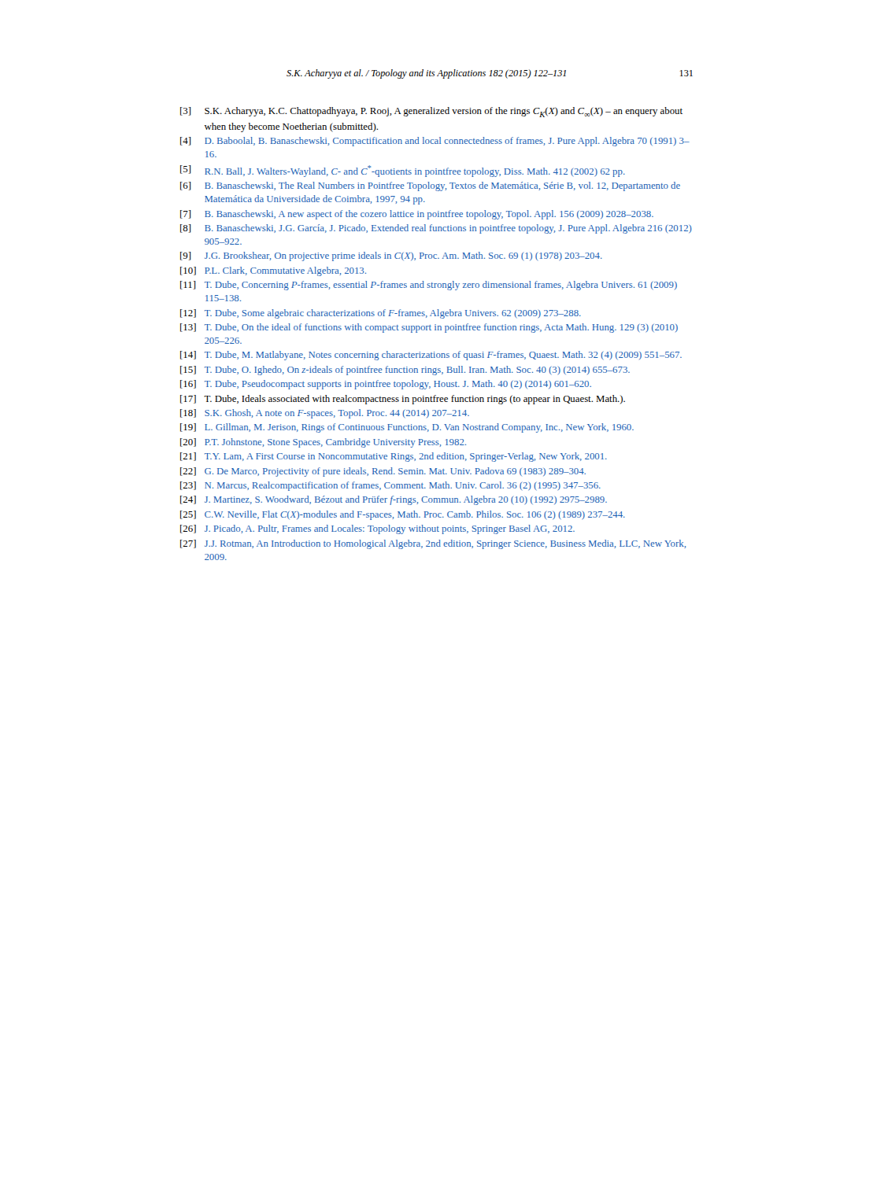S.K. Acharyya et al. / Topology and its Applications 182 (2015) 122–131
131
[3] S.K. Acharyya, K.C. Chattopadhyaya, P. Rooj, A generalized version of the rings CK(X) and C∞(X) – an enquery about when they become Noetherian (submitted).
[4] D. Baboolal, B. Banaschewski, Compactification and local connectedness of frames, J. Pure Appl. Algebra 70 (1991) 3–16.
[5] R.N. Ball, J. Walters-Wayland, C- and C*-quotients in pointfree topology, Diss. Math. 412 (2002) 62 pp.
[6] B. Banaschewski, The Real Numbers in Pointfree Topology, Textos de Matemática, Série B, vol. 12, Departamento de Matemática da Universidade de Coimbra, 1997, 94 pp.
[7] B. Banaschewski, A new aspect of the cozero lattice in pointfree topology, Topol. Appl. 156 (2009) 2028–2038.
[8] B. Banaschewski, J.G. García, J. Picado, Extended real functions in pointfree topology, J. Pure Appl. Algebra 216 (2012) 905–922.
[9] J.G. Brookshear, On projective prime ideals in C(X), Proc. Am. Math. Soc. 69 (1) (1978) 203–204.
[10] P.L. Clark, Commutative Algebra, 2013.
[11] T. Dube, Concerning P-frames, essential P-frames and strongly zero dimensional frames, Algebra Univers. 61 (2009) 115–138.
[12] T. Dube, Some algebraic characterizations of F-frames, Algebra Univers. 62 (2009) 273–288.
[13] T. Dube, On the ideal of functions with compact support in pointfree function rings, Acta Math. Hung. 129 (3) (2010) 205–226.
[14] T. Dube, M. Matlabyane, Notes concerning characterizations of quasi F-frames, Quaest. Math. 32 (4) (2009) 551–567.
[15] T. Dube, O. Ighedo, On z-ideals of pointfree function rings, Bull. Iran. Math. Soc. 40 (3) (2014) 655–673.
[16] T. Dube, Pseudocompact supports in pointfree topology, Houst. J. Math. 40 (2) (2014) 601–620.
[17] T. Dube, Ideals associated with realcompactness in pointfree function rings (to appear in Quaest. Math.).
[18] S.K. Ghosh, A note on F-spaces, Topol. Proc. 44 (2014) 207–214.
[19] L. Gillman, M. Jerison, Rings of Continuous Functions, D. Van Nostrand Company, Inc., New York, 1960.
[20] P.T. Johnstone, Stone Spaces, Cambridge University Press, 1982.
[21] T.Y. Lam, A First Course in Noncommutative Rings, 2nd edition, Springer-Verlag, New York, 2001.
[22] G. De Marco, Projectivity of pure ideals, Rend. Semin. Mat. Univ. Padova 69 (1983) 289–304.
[23] N. Marcus, Realcompactification of frames, Comment. Math. Univ. Carol. 36 (2) (1995) 347–356.
[24] J. Martinez, S. Woodward, Bézout and Prüfer f-rings, Commun. Algebra 20 (10) (1992) 2975–2989.
[25] C.W. Neville, Flat C(X)-modules and F-spaces, Math. Proc. Camb. Philos. Soc. 106 (2) (1989) 237–244.
[26] J. Picado, A. Pultr, Frames and Locales: Topology without points, Springer Basel AG, 2012.
[27] J.J. Rotman, An Introduction to Homological Algebra, 2nd edition, Springer Science, Business Media, LLC, New York, 2009.